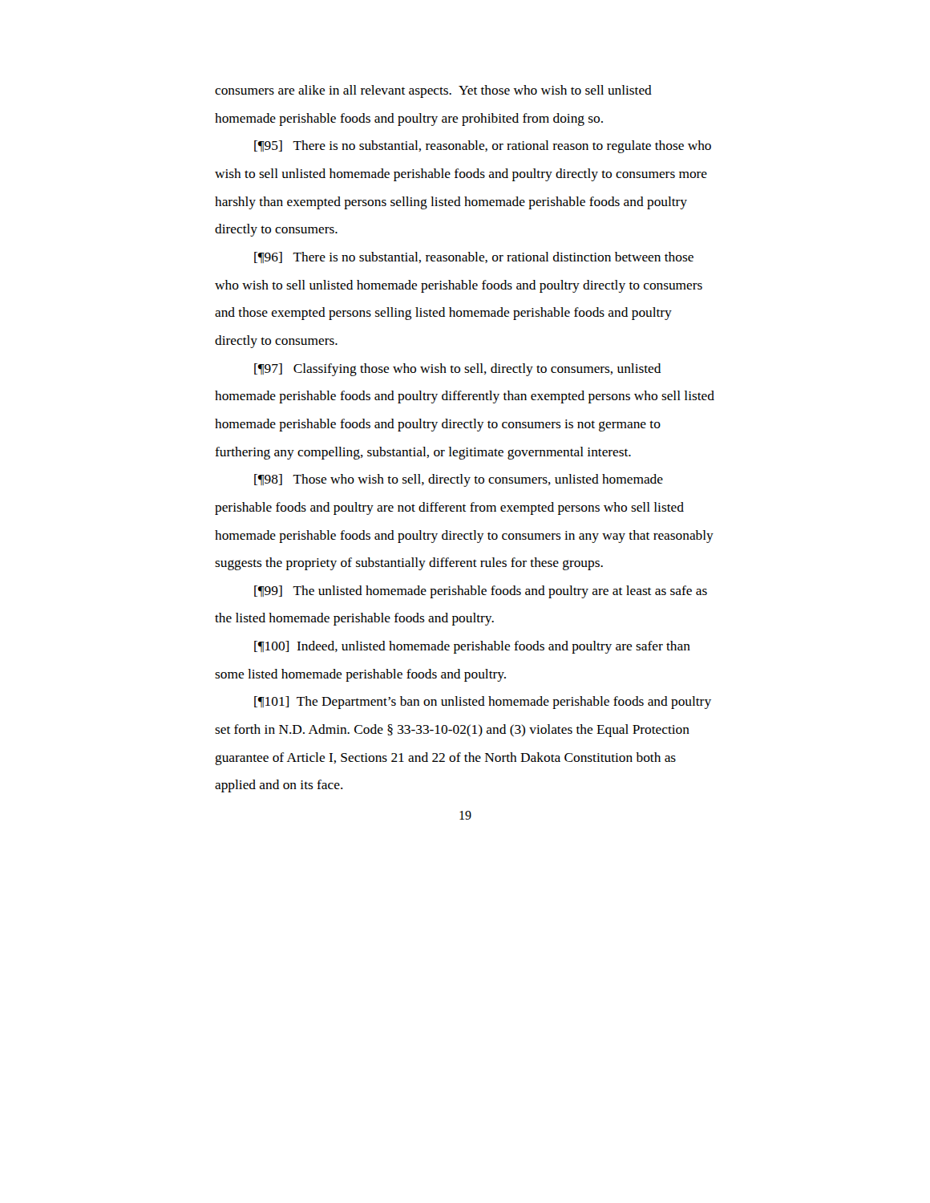consumers are alike in all relevant aspects. Yet those who wish to sell unlisted homemade perishable foods and poultry are prohibited from doing so.
[¶95] There is no substantial, reasonable, or rational reason to regulate those who wish to sell unlisted homemade perishable foods and poultry directly to consumers more harshly than exempted persons selling listed homemade perishable foods and poultry directly to consumers.
[¶96] There is no substantial, reasonable, or rational distinction between those who wish to sell unlisted homemade perishable foods and poultry directly to consumers and those exempted persons selling listed homemade perishable foods and poultry directly to consumers.
[¶97] Classifying those who wish to sell, directly to consumers, unlisted homemade perishable foods and poultry differently than exempted persons who sell listed homemade perishable foods and poultry directly to consumers is not germane to furthering any compelling, substantial, or legitimate governmental interest.
[¶98] Those who wish to sell, directly to consumers, unlisted homemade perishable foods and poultry are not different from exempted persons who sell listed homemade perishable foods and poultry directly to consumers in any way that reasonably suggests the propriety of substantially different rules for these groups.
[¶99] The unlisted homemade perishable foods and poultry are at least as safe as the listed homemade perishable foods and poultry.
[¶100] Indeed, unlisted homemade perishable foods and poultry are safer than some listed homemade perishable foods and poultry.
[¶101] The Department’s ban on unlisted homemade perishable foods and poultry set forth in N.D. Admin. Code § 33-33-10-02(1) and (3) violates the Equal Protection guarantee of Article I, Sections 21 and 22 of the North Dakota Constitution both as applied and on its face.
19